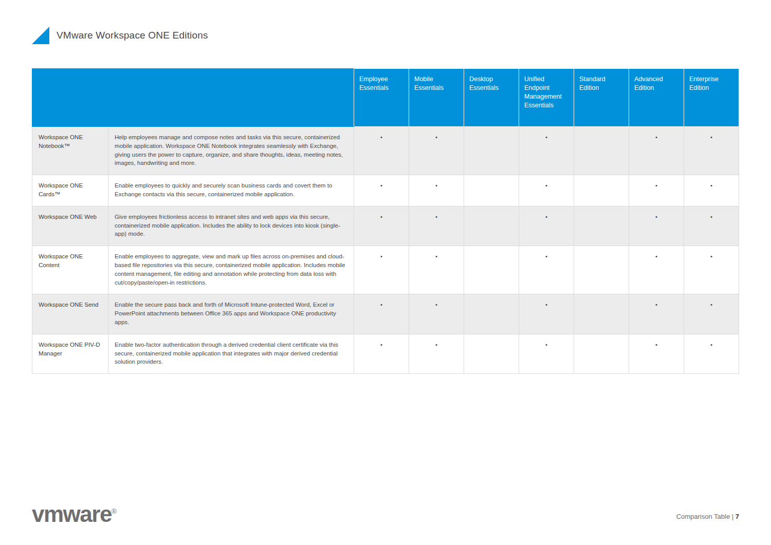VMware Workspace ONE Editions
| | Employee Essentials | Mobile Essentials | Desktop Essentials | Unified Endpoint Management Essentials | Standard Edition | Advanced Edition | Enterprise Edition |
| --- | --- | --- | --- | --- | --- | --- | --- |
| Workspace ONE Notebook™ | Help employees manage and compose notes and tasks via this secure, containerized mobile application. Workspace ONE Notebook integrates seamlessly with Exchange, giving users the power to capture, organize, and share thoughts, ideas, meeting notes, images, handwriting and more. | • | • | | • | | • | • |
| Workspace ONE Cards™ | Enable employees to quickly and securely scan business cards and covert them to Exchange contacts via this secure, containerized mobile application. | • | • | | • | | • | • |
| Workspace ONE Web | Give employees frictionless access to intranet sites and web apps via this secure, containerized mobile application. Includes the ability to lock devices into kiosk (single-app) mode. | • | • | | • | | • | • |
| Workspace ONE Content | Enable employees to aggregate, view and mark up files across on-premises and cloud-based file repositories via this secure, containerized mobile application. Includes mobile content management, file editing and annotation while protecting from data loss with cut/copy/paste/open-in restrictions. | • | • | | • | | • | • |
| Workspace ONE Send | Enable the secure pass back and forth of Microsoft Intune-protected Word, Excel or PowerPoint attachments between Office 365 apps and Workspace ONE productivity apps. | • | • | | • | | • | • |
| Workspace ONE PIV-D Manager | Enable two-factor authentication through a derived credential client certificate via this secure, containerized mobile application that integrates with major derived credential solution providers. | • | • | | • | | • | • |
vmware®
Comparison Table | 7